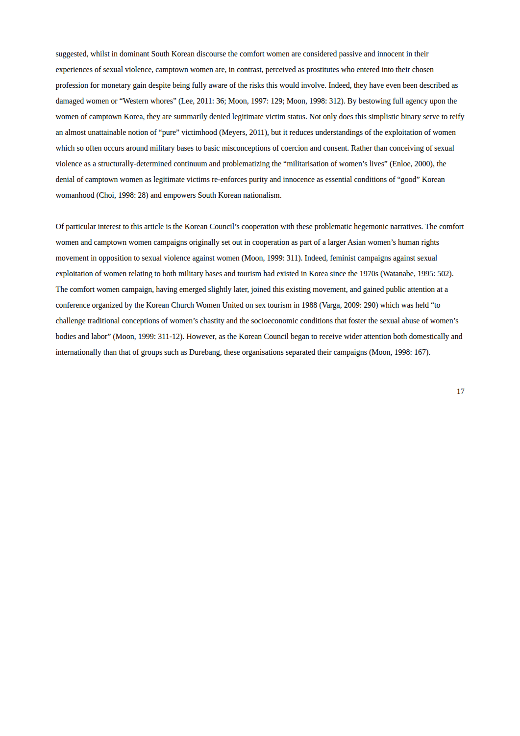suggested, whilst in dominant South Korean discourse the comfort women are considered passive and innocent in their experiences of sexual violence, camptown women are, in contrast, perceived as prostitutes who entered into their chosen profession for monetary gain despite being fully aware of the risks this would involve. Indeed, they have even been described as damaged women or “Western whores” (Lee, 2011: 36; Moon, 1997: 129; Moon, 1998: 312). By bestowing full agency upon the women of camptown Korea, they are summarily denied legitimate victim status. Not only does this simplistic binary serve to reify an almost unattainable notion of “pure” victimhood (Meyers, 2011), but it reduces understandings of the exploitation of women which so often occurs around military bases to basic misconceptions of coercion and consent. Rather than conceiving of sexual violence as a structurally-determined continuum and problematizing the “militarisation of women’s lives” (Enloe, 2000), the denial of camptown women as legitimate victims re-enforces purity and innocence as essential conditions of “good” Korean womanhood (Choi, 1998: 28) and empowers South Korean nationalism.
Of particular interest to this article is the Korean Council’s cooperation with these problematic hegemonic narratives. The comfort women and camptown women campaigns originally set out in cooperation as part of a larger Asian women’s human rights movement in opposition to sexual violence against women (Moon, 1999: 311). Indeed, feminist campaigns against sexual exploitation of women relating to both military bases and tourism had existed in Korea since the 1970s (Watanabe, 1995: 502). The comfort women campaign, having emerged slightly later, joined this existing movement, and gained public attention at a conference organized by the Korean Church Women United on sex tourism in 1988 (Varga, 2009: 290) which was held “to challenge traditional conceptions of women’s chastity and the socioeconomic conditions that foster the sexual abuse of women’s bodies and labor” (Moon, 1999: 311-12). However, as the Korean Council began to receive wider attention both domestically and internationally than that of groups such as Durebang, these organisations separated their campaigns (Moon, 1998: 167).
17